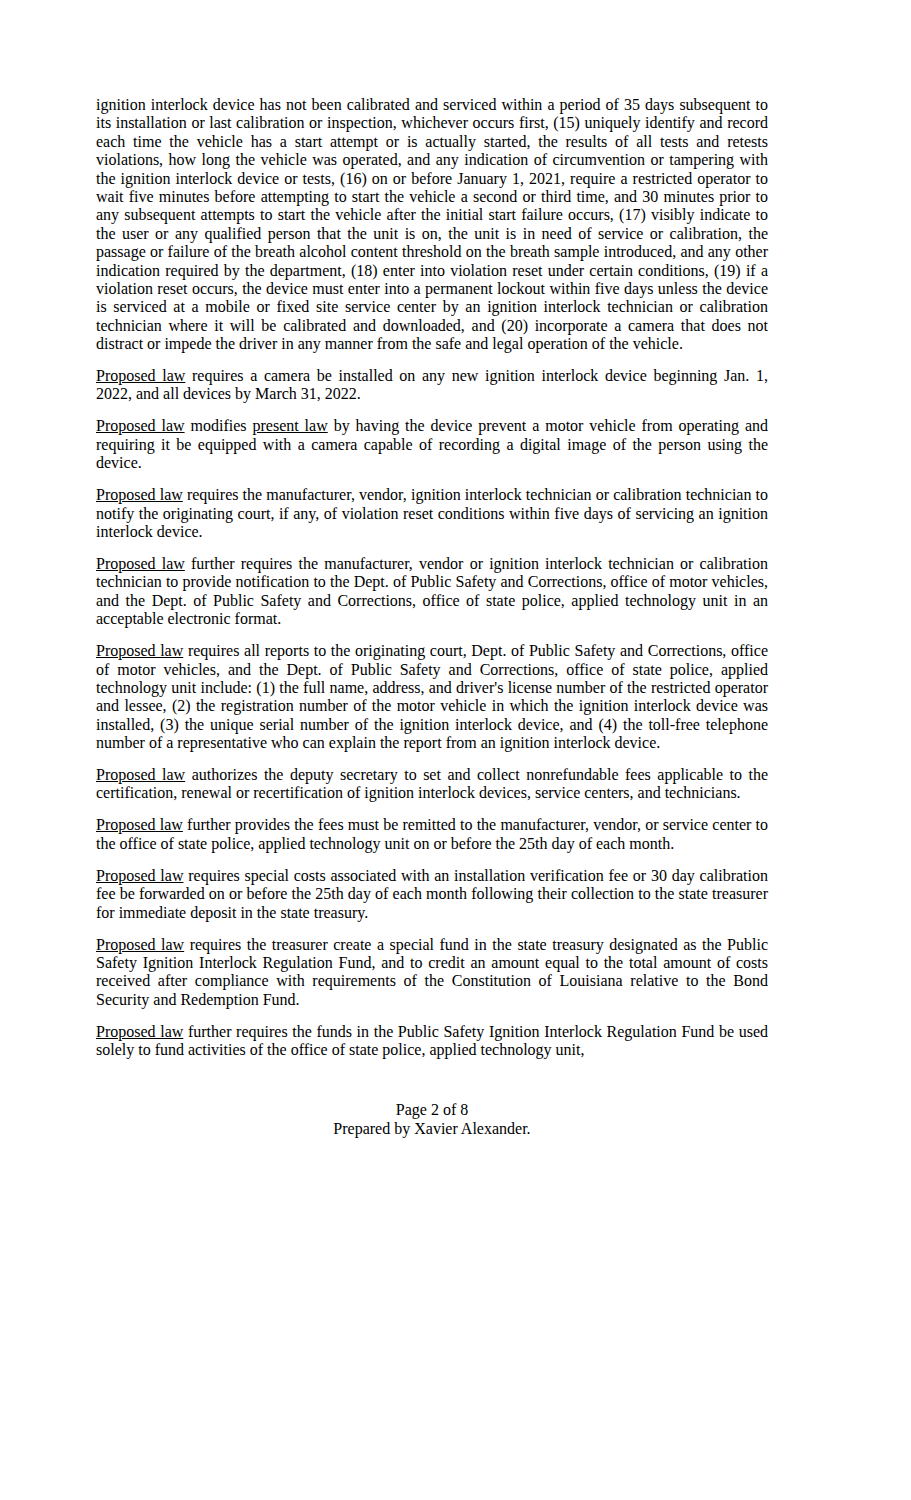ignition interlock device has not been calibrated and serviced within a period of 35 days subsequent to its installation or last calibration or inspection, whichever occurs first, (15) uniquely identify and record each time the vehicle has a start attempt or is actually started, the results of all tests and retests violations, how long the vehicle was operated, and any indication of circumvention or tampering with the ignition interlock device or tests, (16) on or before January 1, 2021, require a restricted operator to wait five minutes before attempting to start the vehicle a second or third time, and 30 minutes prior to any subsequent attempts to start the vehicle after the initial start failure occurs, (17) visibly indicate to the user or any qualified person that the unit is on, the unit is in need of service or calibration, the passage or failure of the breath alcohol content threshold on the breath sample introduced, and any other indication required by the department, (18) enter into violation reset under certain conditions, (19) if a violation reset occurs, the device must enter into a permanent lockout within five days unless the device is serviced at a mobile or fixed site service center by an ignition interlock technician or calibration technician where it will be calibrated and downloaded, and (20) incorporate a camera that does not distract or impede the driver in any manner from the safe and legal operation of the vehicle.
Proposed law requires a camera be installed on any new ignition interlock device beginning Jan. 1, 2022, and all devices by March 31, 2022.
Proposed law modifies present law by having the device prevent a motor vehicle from operating and requiring it be equipped with a camera capable of recording a digital image of the person using the device.
Proposed law requires the manufacturer, vendor, ignition interlock technician or calibration technician to notify the originating court, if any, of violation reset conditions within five days of servicing an ignition interlock device.
Proposed law further requires the manufacturer, vendor or ignition interlock technician or calibration technician to provide notification to the Dept. of Public Safety and Corrections, office of motor vehicles, and the Dept. of Public Safety and Corrections, office of state police, applied technology unit in an acceptable electronic format.
Proposed law requires all reports to the originating court, Dept. of Public Safety and Corrections, office of motor vehicles, and the Dept. of Public Safety and Corrections, office of state police, applied technology unit include: (1) the full name, address, and driver's license number of the restricted operator and lessee, (2) the registration number of the motor vehicle in which the ignition interlock device was installed, (3) the unique serial number of the ignition interlock device, and (4) the toll-free telephone number of a representative who can explain the report from an ignition interlock device.
Proposed law authorizes the deputy secretary to set and collect nonrefundable fees applicable to the certification, renewal or recertification of ignition interlock devices, service centers, and technicians.
Proposed law further provides the fees must be remitted to the manufacturer, vendor, or service center to the office of state police, applied technology unit on or before the 25th day of each month.
Proposed law requires special costs associated with an installation verification fee or 30 day calibration fee be forwarded on or before the 25th day of each month following their collection to the state treasurer for immediate deposit in the state treasury.
Proposed law requires the treasurer create a special fund in the state treasury designated as the Public Safety Ignition Interlock Regulation Fund, and to credit an amount equal to the total amount of costs received after compliance with requirements of the Constitution of Louisiana relative to the Bond Security and Redemption Fund.
Proposed law further requires the funds in the Public Safety Ignition Interlock Regulation Fund be used solely to fund activities of the office of state police, applied technology unit,
Page 2 of 8
Prepared by Xavier Alexander.